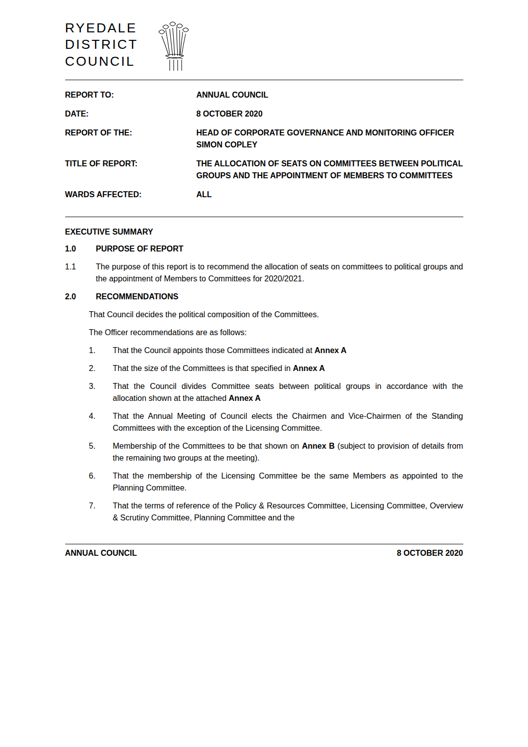RYEDALE
DISTRICT
COUNCIL
| Report to: | Annual Council |
| Date: | 8 October 2020 |
| Report of the: | Head of Corporate Governance and Monitoring Officer Simon Copley |
| Title of Report: | The allocation of seats on committees between political groups and the appointment of Members to Committees |
| Wards Affected: | All |
Executive Summary
1.0
PURPOSE OF REPORT
1.1
The purpose of this report is to recommend the allocation of seats on committees to political groups and the appointment of Members to Committees for 2020/2021.
2.0
RECOMMENDATIONS
That Council decides the political composition of the Committees.
The Officer recommendations are as follows:
That the Council appoints those Committees indicated at Annex A
That the size of the Committees is that specified in Annex A
That the Council divides Committee seats between political groups in accordance with the allocation shown at the attached Annex A
That the Annual Meeting of Council elects the Chairmen and Vice-Chairmen of the Standing Committees with the exception of the Licensing Committee.
Membership of the Committees to be that shown on Annex B (subject to provision of details from the remaining two groups at the meeting).
That the membership of the Licensing Committee be the same Members as appointed to the Planning Committee.
That the terms of reference of the Policy & Resources Committee, Licensing Committee, Overview & Scrutiny Committee, Planning Committee and the
Annual Council 8 October 2020